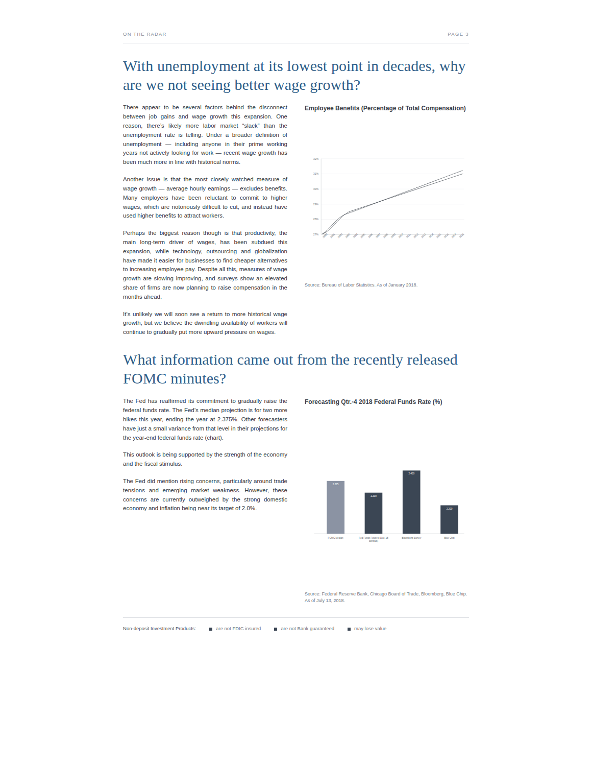On the Radar Page 3
With unemployment at its lowest point in decades, why are we not seeing better wage growth?
There appear to be several factors behind the disconnect between job gains and wage growth this expansion. One reason, there’s likely more labor market “slack” than the unemployment rate is telling. Under a broader definition of unemployment — including anyone in their prime working years not actively looking for work — recent wage growth has been much more in line with historical norms.
Another issue is that the most closely watched measure of wage growth — average hourly earnings — excludes benefits. Many employers have been reluctant to commit to higher wages, which are notoriously difficult to cut, and instead have used higher benefits to attract workers.
Perhaps the biggest reason though is that productivity, the main long-term driver of wages, has been subdued this expansion, while technology, outsourcing and globalization have made it easier for businesses to find cheaper alternatives to increasing employee pay. Despite all this, measures of wage growth are slowing improving, and surveys show an elevated share of firms are now planning to raise compensation in the months ahead.
It's unlikely we will soon see a return to more historical wage growth, but we believe the dwindling availability of workers will continue to gradually put more upward pressure on wages.
Employee Benefits (Percentage of Total Compensation)
32% 31% 30% 29% 28% 27% 2000 2001 2002 2003 2004 2005 2006 2007 2008 2009 2010 2011 2012 2013 2014 2015 2016 2017 2018
Source: Bureau of Labor Statistics. As of January 2018.
What information came out from the recently released FOMC minutes?
The Fed has reaffirmed its commitment to gradually raise the federal funds rate. The Fed’s median projection is for two more hikes this year, ending the year at 2.375%. Other forecasters have just a small variance from that level in their projections for the year-end federal funds rate (chart).
This outlook is being supported by the strength of the economy and the fiscal stimulus.
The Fed did mention rising concerns, particularly around trade tensions and emerging market weakness. However, these concerns are currently outweighed by the strong domestic economy and inflation being near its target of 2.0%.
Forecasting Qtr.-4 2018 Federal Funds Rate (%)
2.375 2.290 2.450 2.200 FOMC Median Fed Funds Futures (Dec ‘18 contract) Bloomberg Survey Blue Chip
Source: Federal Reserve Bank, Chicago Board of Trade, Bloomberg, Blue Chip. As of July 13, 2018.
Non-deposit Investment Products: are not FDIC insured are not Bank guaranteed may lose value